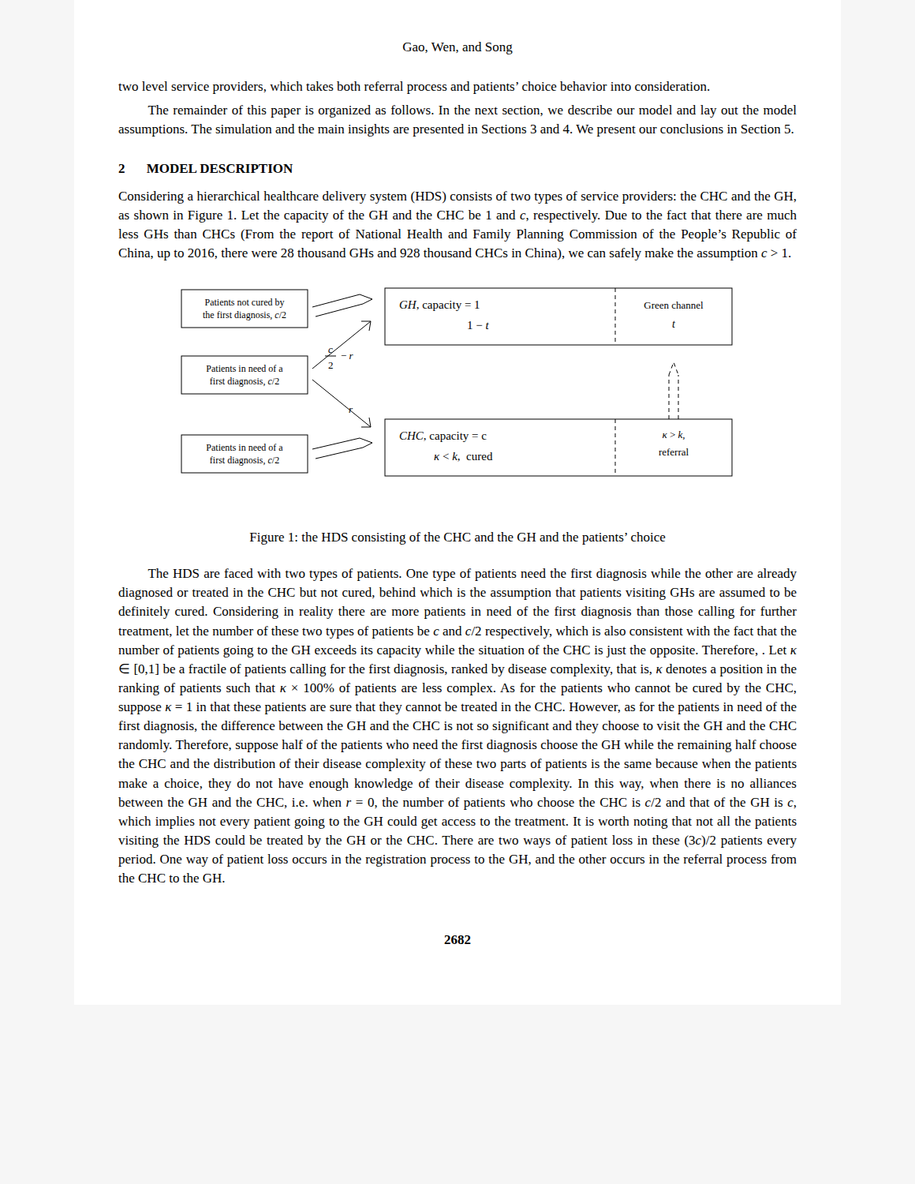Gao, Wen, and Song
two level service providers, which takes both referral process and patients’ choice behavior into consideration.
The remainder of this paper is organized as follows. In the next section, we describe our model and lay out the model assumptions. The simulation and the main insights are presented in Sections 3 and 4. We present our conclusions in Section 5.
2 MODEL DESCRIPTION
Considering a hierarchical healthcare delivery system (HDS) consists of two types of service providers: the CHC and the GH, as shown in Figure 1. Let the capacity of the GH and the CHC be 1 and c, respectively. Due to the fact that there are much less GHs than CHCs (From the report of National Health and Family Planning Commission of the People’s Republic of China, up to 2016, there were 28 thousand GHs and 928 thousand CHCs in China), we can safely make the assumption c > 1.
Patients not cured by the first diagnosis, c/2 Patients in need of a first diagnosis, c/2 Patients in need of a first diagnosis, c/2 c 2 − r r GH, capacity = 1 1 − t Green channel t CHC, capacity = c κ < k, cured κ > k, referral
Figure 1: the HDS consisting of the CHC and the GH and the patients’ choice
The HDS are faced with two types of patients. One type of patients need the first diagnosis while the other are already diagnosed or treated in the CHC but not cured, behind which is the assumption that patients visiting GHs are assumed to be definitely cured. Considering in reality there are more patients in need of the first diagnosis than those calling for further treatment, let the number of these two types of patients be c and c/2 respectively, which is also consistent with the fact that the number of patients going to the GH exceeds its capacity while the situation of the CHC is just the opposite. Therefore, . Let κ ∈ [0,1] be a fractile of patients calling for the first diagnosis, ranked by disease complexity, that is, κ denotes a position in the ranking of patients such that κ × 100% of patients are less complex. As for the patients who cannot be cured by the CHC, suppose κ = 1 in that these patients are sure that they cannot be treated in the CHC. However, as for the patients in need of the first diagnosis, the difference between the GH and the CHC is not so significant and they choose to visit the GH and the CHC randomly. Therefore, suppose half of the patients who need the first diagnosis choose the GH while the remaining half choose the CHC and the distribution of their disease complexity of these two parts of patients is the same because when the patients make a choice, they do not have enough knowledge of their disease complexity. In this way, when there is no alliances between the GH and the CHC, i.e. when r = 0, the number of patients who choose the CHC is c/2 and that of the GH is c, which implies not every patient going to the GH could get access to the treatment. It is worth noting that not all the patients visiting the HDS could be treated by the GH or the CHC. There are two ways of patient loss in these (3c)/2 patients every period. One way of patient loss occurs in the registration process to the GH, and the other occurs in the referral process from the CHC to the GH.
2682